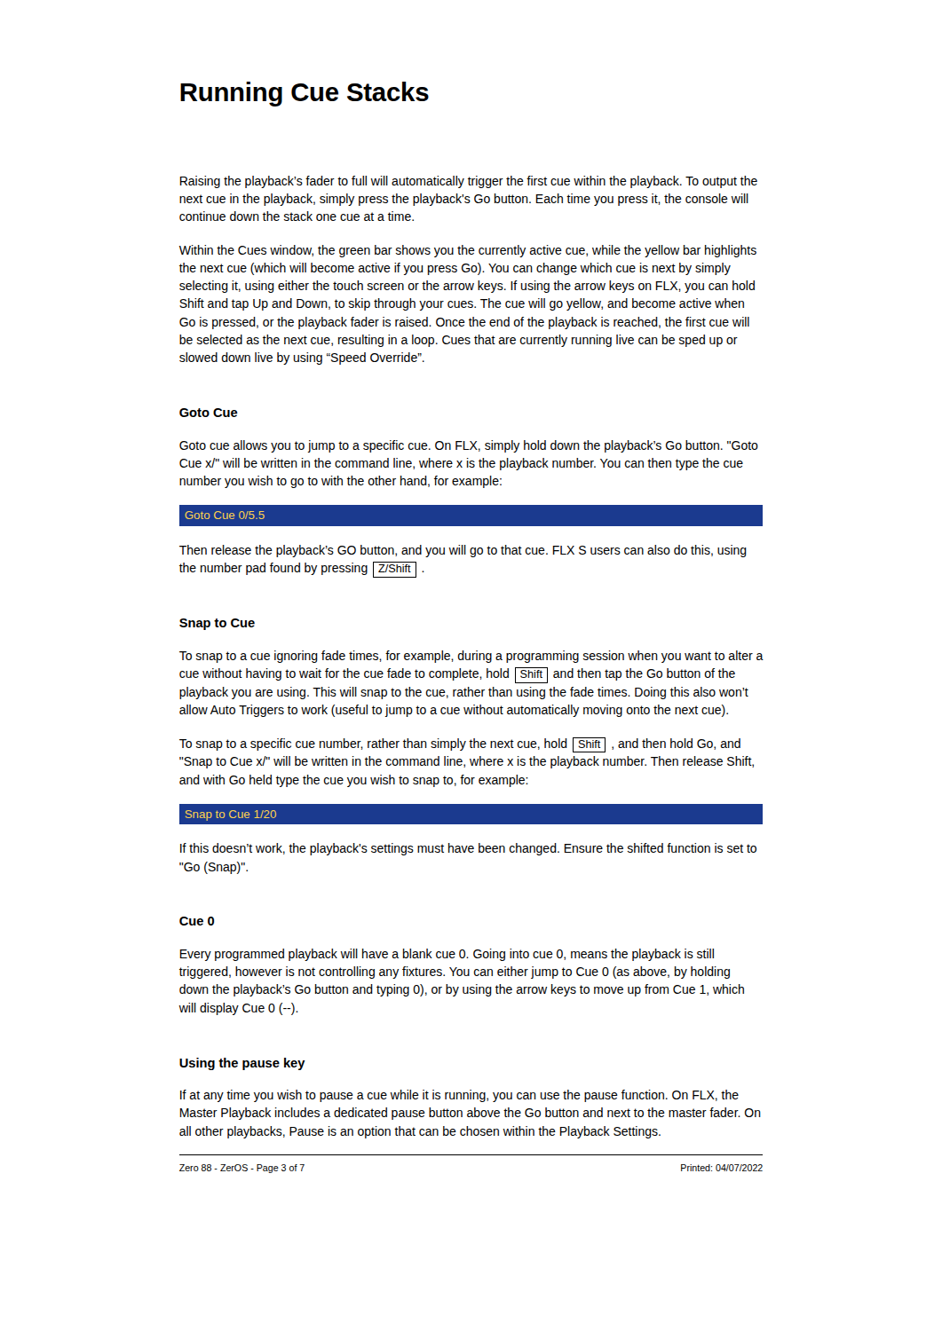Running Cue Stacks
Raising the playback’s fader to full will automatically trigger the first cue within the playback. To output the next cue in the playback, simply press the playback's Go button. Each time you press it, the console will continue down the stack one cue at a time.
Within the Cues window, the green bar shows you the currently active cue, while the yellow bar highlights the next cue (which will become active if you press Go). You can change which cue is next by simply selecting it, using either the touch screen or the arrow keys. If using the arrow keys on FLX, you can hold Shift and tap Up and Down, to skip through your cues. The cue will go yellow, and become active when Go is pressed, or the playback fader is raised. Once the end of the playback is reached, the first cue will be selected as the next cue, resulting in a loop. Cues that are currently running live can be sped up or slowed down live by using “Speed Override”.
Goto Cue
Goto cue allows you to jump to a specific cue. On FLX, simply hold down the playback’s Go button. "Goto Cue x/" will be written in the command line, where x is the playback number. You can then type the cue number you wish to go to with the other hand, for example:
Goto Cue 0/5.5
Then release the playback’s GO button, and you will go to that cue. FLX S users can also do this, using the number pad found by pressing Z/Shift .
Snap to Cue
To snap to a cue ignoring fade times, for example, during a programming session when you want to alter a cue without having to wait for the cue fade to complete, hold Shift and then tap the Go button of the playback you are using. This will snap to the cue, rather than using the fade times. Doing this also won’t allow Auto Triggers to work (useful to jump to a cue without automatically moving onto the next cue).
To snap to a specific cue number, rather than simply the next cue, hold Shift , and then hold Go, and "Snap to Cue x/" will be written in the command line, where x is the playback number. Then release Shift, and with Go held type the cue you wish to snap to, for example:
Snap to Cue 1/20
If this doesn’t work, the playback's settings must have been changed. Ensure the shifted function is set to "Go (Snap)".
Cue 0
Every programmed playback will have a blank cue 0. Going into cue 0, means the playback is still triggered, however is not controlling any fixtures. You can either jump to Cue 0 (as above, by holding down the playback’s Go button and typing 0), or by using the arrow keys to move up from Cue 1, which will display Cue 0 (--).
Using the pause key
If at any time you wish to pause a cue while it is running, you can use the pause function. On FLX, the Master Playback includes a dedicated pause button above the Go button and next to the master fader. On all other playbacks, Pause is an option that can be chosen within the Playback Settings.
Zero 88 - ZerOS - Page 3 of 7 Printed: 04/07/2022